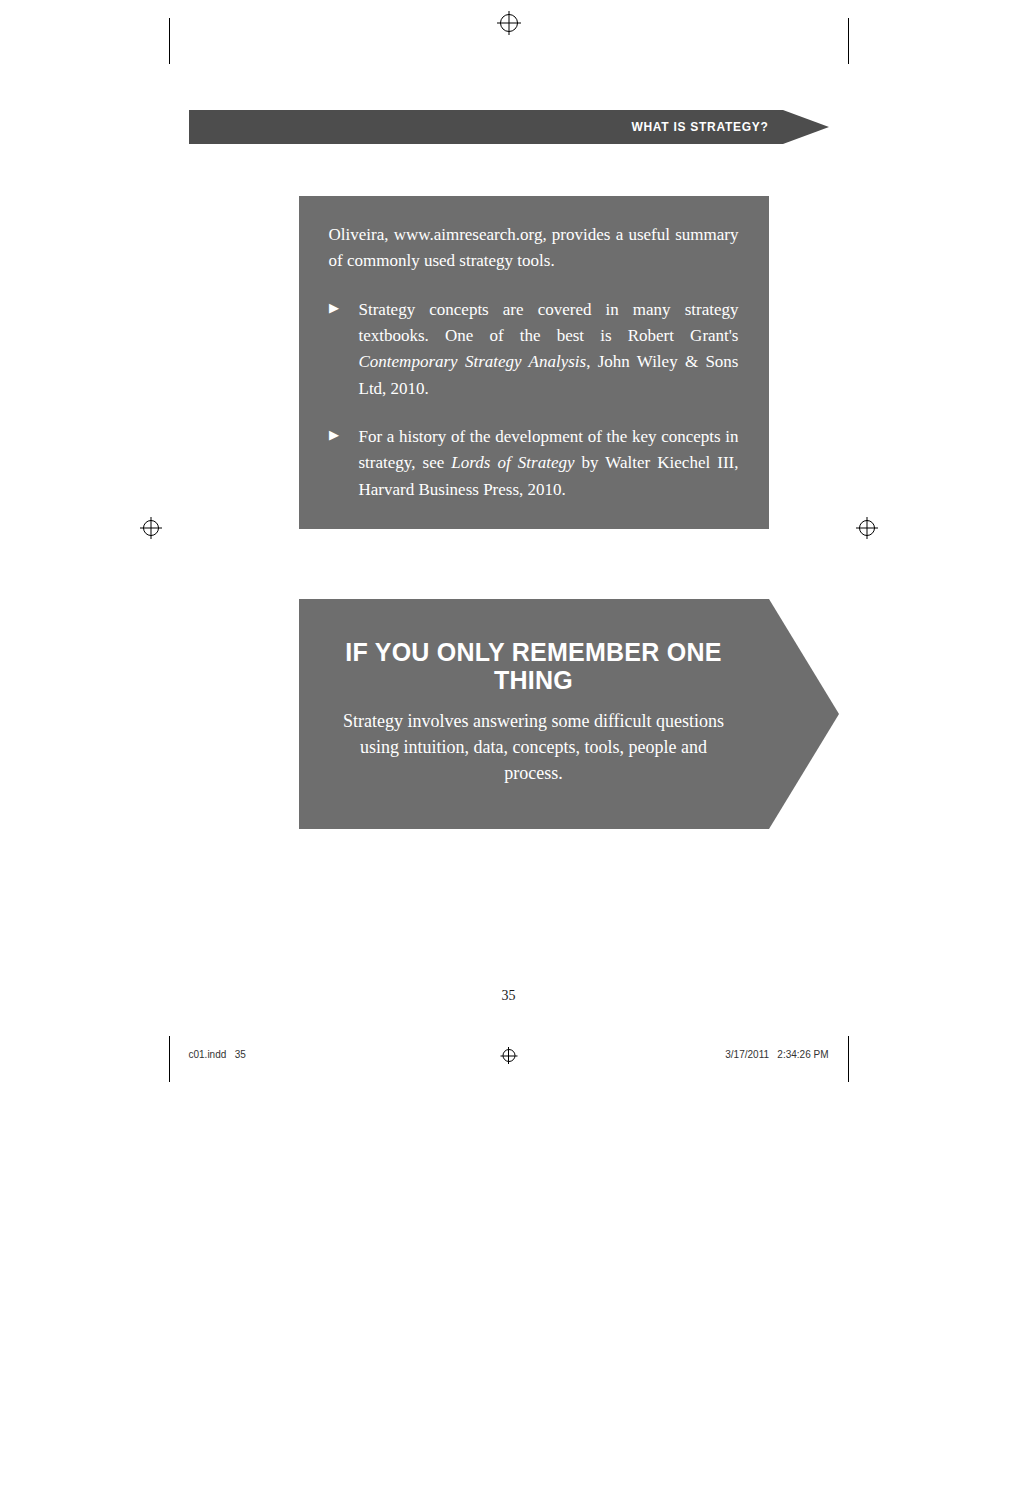WHAT IS STRATEGY?
Oliveira, www.aimresearch.org, provides a useful summary of commonly used strategy tools.
Strategy concepts are covered in many strategy textbooks. One of the best is Robert Grant's Contemporary Strategy Analysis, John Wiley & Sons Ltd, 2010.
For a history of the development of the key concepts in strategy, see Lords of Strategy by Walter Kiechel III, Harvard Business Press, 2010.
IF YOU ONLY REMEMBER ONE THING
Strategy involves answering some difficult questions using intuition, data, concepts, tools, people and process.
35
c01.indd 35 3/17/2011 2:34:26 PM